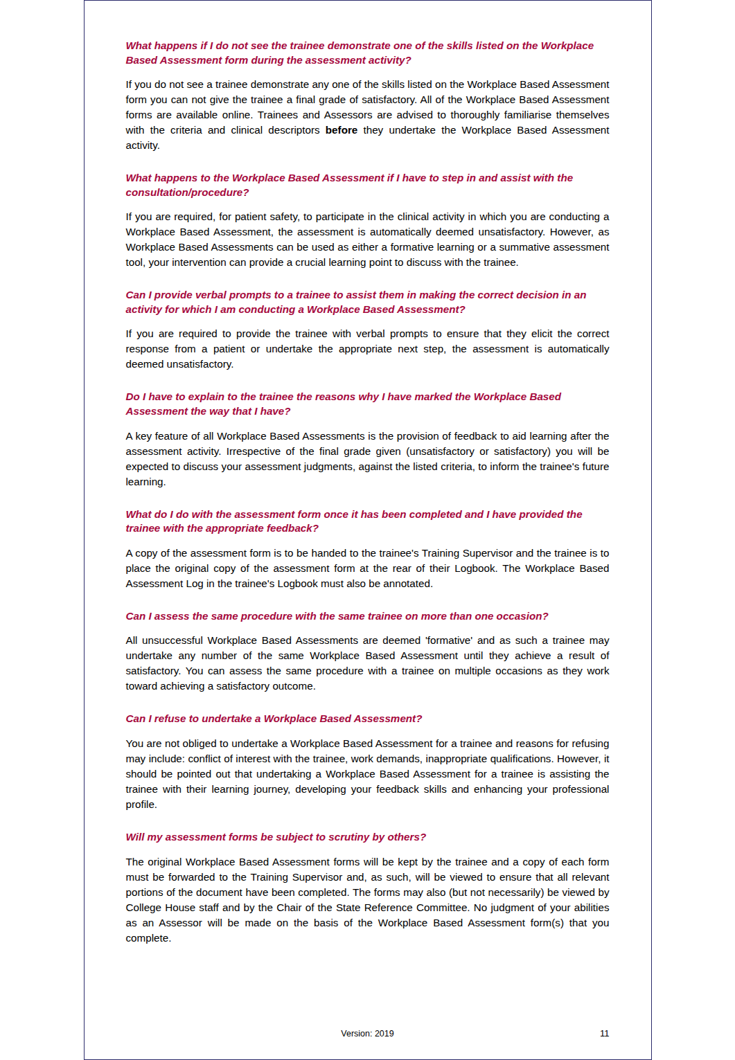What happens if I do not see the trainee demonstrate one of the skills listed on the Workplace Based Assessment form during the assessment activity?
If you do not see a trainee demonstrate any one of the skills listed on the Workplace Based Assessment form you can not give the trainee a final grade of satisfactory. All of the Workplace Based Assessment forms are available online. Trainees and Assessors are advised to thoroughly familiarise themselves with the criteria and clinical descriptors before they undertake the Workplace Based Assessment activity.
What happens to the Workplace Based Assessment if I have to step in and assist with the consultation/procedure?
If you are required, for patient safety, to participate in the clinical activity in which you are conducting a Workplace Based Assessment, the assessment is automatically deemed unsatisfactory. However, as Workplace Based Assessments can be used as either a formative learning or a summative assessment tool, your intervention can provide a crucial learning point to discuss with the trainee.
Can I provide verbal prompts to a trainee to assist them in making the correct decision in an activity for which I am conducting a Workplace Based Assessment?
If you are required to provide the trainee with verbal prompts to ensure that they elicit the correct response from a patient or undertake the appropriate next step, the assessment is automatically deemed unsatisfactory.
Do I have to explain to the trainee the reasons why I have marked the Workplace Based Assessment the way that I have?
A key feature of all Workplace Based Assessments is the provision of feedback to aid learning after the assessment activity. Irrespective of the final grade given (unsatisfactory or satisfactory) you will be expected to discuss your assessment judgments, against the listed criteria, to inform the trainee's future learning.
What do I do with the assessment form once it has been completed and I have provided the trainee with the appropriate feedback?
A copy of the assessment form is to be handed to the trainee's Training Supervisor and the trainee is to place the original copy of the assessment form at the rear of their Logbook. The Workplace Based Assessment Log in the trainee's Logbook must also be annotated.
Can I assess the same procedure with the same trainee on more than one occasion?
All unsuccessful Workplace Based Assessments are deemed 'formative' and as such a trainee may undertake any number of the same Workplace Based Assessment until they achieve a result of satisfactory. You can assess the same procedure with a trainee on multiple occasions as they work toward achieving a satisfactory outcome.
Can I refuse to undertake a Workplace Based Assessment?
You are not obliged to undertake a Workplace Based Assessment for a trainee and reasons for refusing may include: conflict of interest with the trainee, work demands, inappropriate qualifications. However, it should be pointed out that undertaking a Workplace Based Assessment for a trainee is assisting the trainee with their learning journey, developing your feedback skills and enhancing your professional profile.
Will my assessment forms be subject to scrutiny by others?
The original Workplace Based Assessment forms will be kept by the trainee and a copy of each form must be forwarded to the Training Supervisor and, as such, will be viewed to ensure that all relevant portions of the document have been completed. The forms may also (but not necessarily) be viewed by College House staff and by the Chair of the State Reference Committee. No judgment of your abilities as an Assessor will be made on the basis of the Workplace Based Assessment form(s) that you complete.
Version: 2019
11